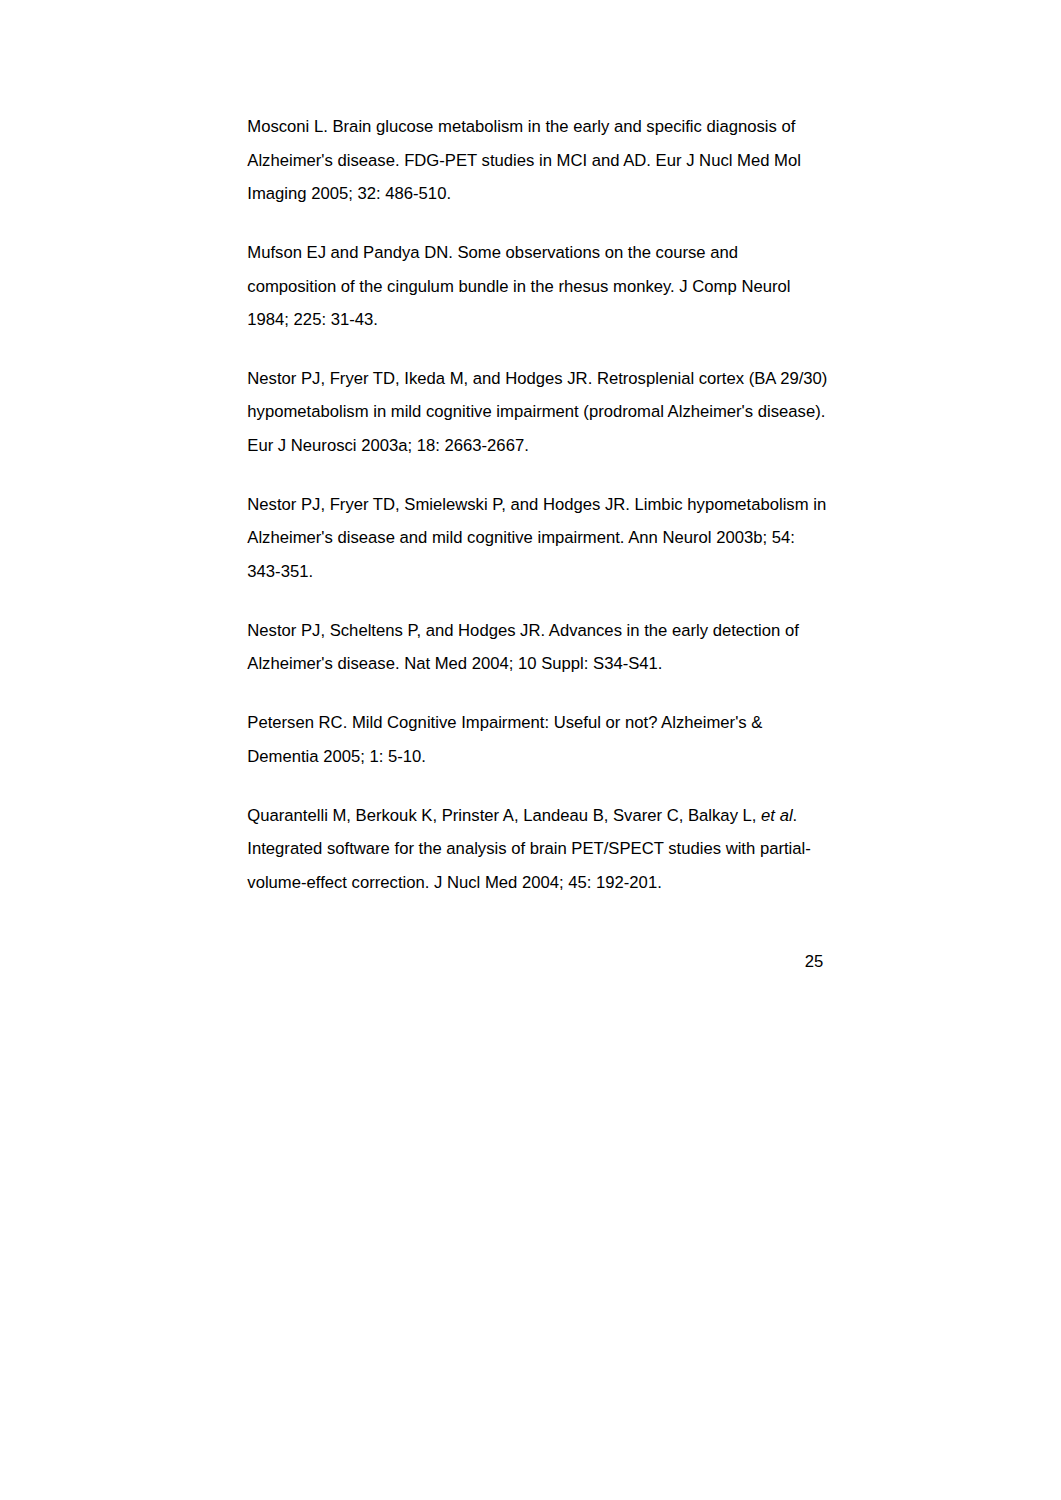Mosconi L. Brain glucose metabolism in the early and specific diagnosis of Alzheimer's disease. FDG-PET studies in MCI and AD. Eur J Nucl Med Mol Imaging 2005; 32: 486-510.
Mufson EJ and Pandya DN. Some observations on the course and composition of the cingulum bundle in the rhesus monkey. J Comp Neurol 1984; 225: 31-43.
Nestor PJ, Fryer TD, Ikeda M, and Hodges JR. Retrosplenial cortex (BA 29/30) hypometabolism in mild cognitive impairment (prodromal Alzheimer's disease). Eur J Neurosci 2003a; 18: 2663-2667.
Nestor PJ, Fryer TD, Smielewski P, and Hodges JR. Limbic hypometabolism in Alzheimer's disease and mild cognitive impairment. Ann Neurol 2003b; 54: 343-351.
Nestor PJ, Scheltens P, and Hodges JR. Advances in the early detection of Alzheimer's disease. Nat Med 2004; 10 Suppl: S34-S41.
Petersen RC. Mild Cognitive Impairment: Useful or not? Alzheimer's & Dementia 2005; 1: 5-10.
Quarantelli M, Berkouk K, Prinster A, Landeau B, Svarer C, Balkay L, et al. Integrated software for the analysis of brain PET/SPECT studies with partial-volume-effect correction. J Nucl Med 2004; 45: 192-201.
25